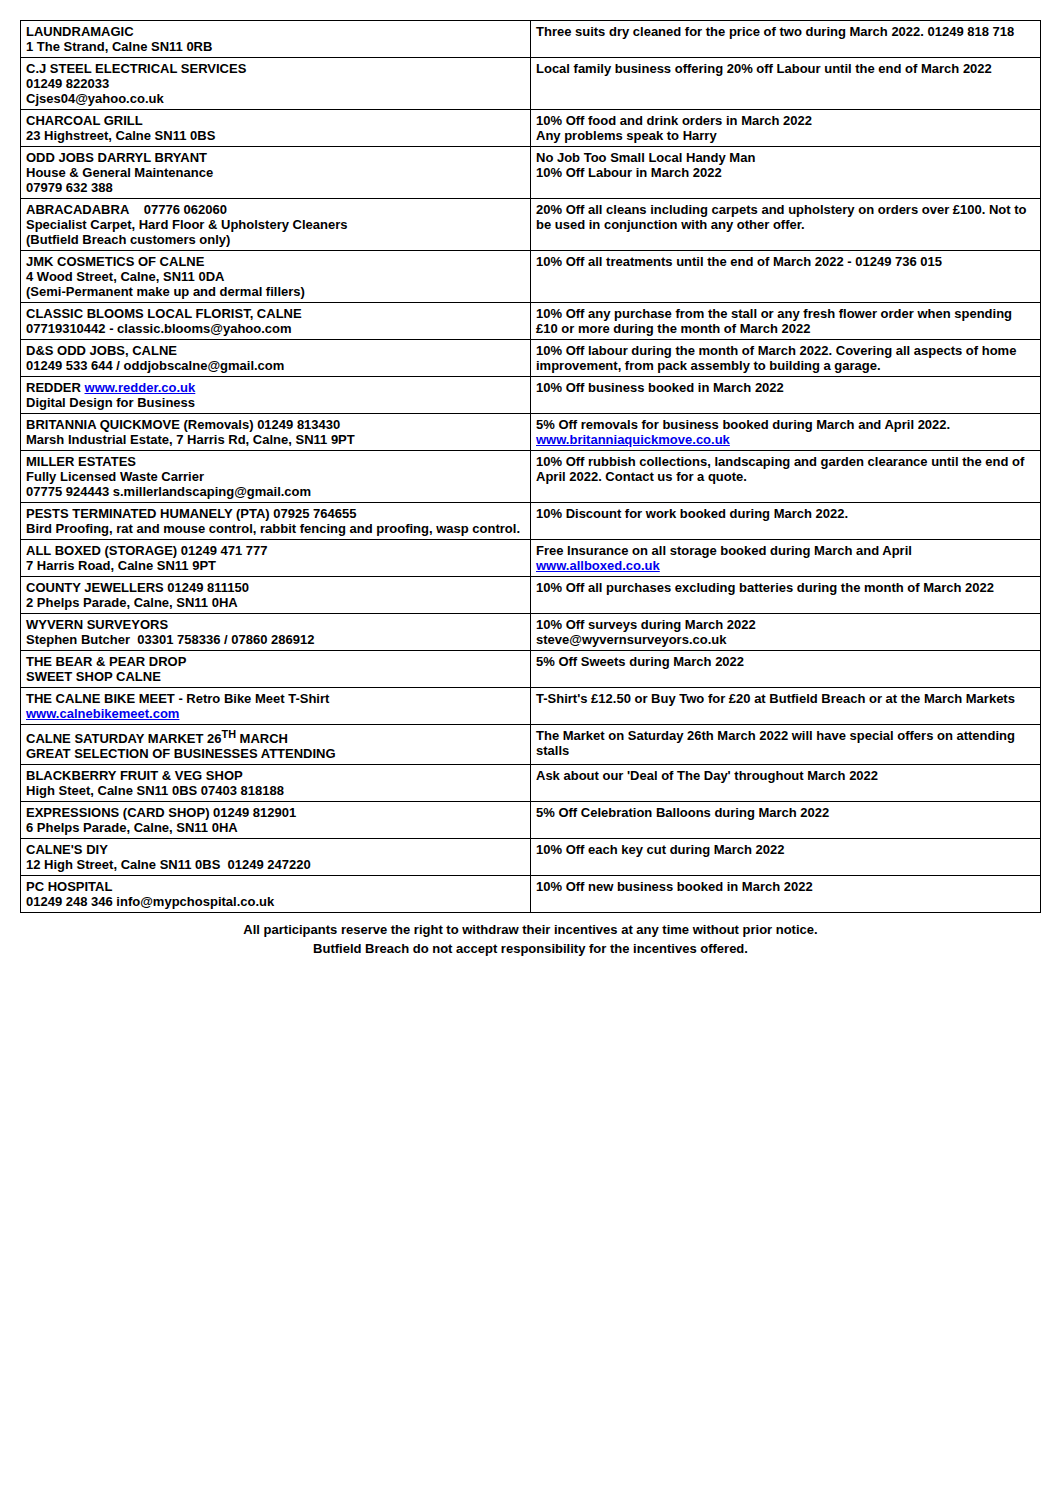| LAUNDRAMAGIC 1 The Strand, Calne SN11 0RB | Three suits dry cleaned for the price of two during March 2022. 01249 818 718 |
| C.J STEEL ELECTRICAL SERVICES 01249 822033 Cjses04@yahoo.co.uk | Local family business offering 20% off Labour until the end of March 2022 |
| CHARCOAL GRILL 23 Highstreet, Calne SN11 0BS | 10% Off food and drink orders in March 2022 Any problems speak to Harry |
| ODD JOBS DARRYL BRYANT House & General Maintenance 07979 632 388 | No Job Too Small Local Handy Man 10% Off Labour in March 2022 |
| ABRACADABRA 07776 062060 Specialist Carpet, Hard Floor & Upholstery Cleaners (Butfield Breach customers only) | 20% Off all cleans including carpets and upholstery on orders over £100. Not to be used in conjunction with any other offer. |
| JMK COSMETICS OF CALNE 4 Wood Street, Calne, SN11 0DA (Semi-Permanent make up and dermal fillers) | 10% Off all treatments until the end of March 2022 - 01249 736 015 |
| CLASSIC BLOOMS LOCAL FLORIST, CALNE 07719310442 - classic.blooms@yahoo.com | 10% Off any purchase from the stall or any fresh flower order when spending £10 or more during the month of March 2022 |
| D&S ODD JOBS, CALNE 01249 533 644 / oddjobscalne@gmail.com | 10% Off labour during the month of March 2022. Covering all aspects of home improvement, from pack assembly to building a garage. |
| REDDER www.redder.co.uk Digital Design for Business | 10% Off business booked in March 2022 |
| BRITANNIA QUICKMOVE (Removals) 01249 813430 Marsh Industrial Estate, 7 Harris Rd, Calne, SN11 9PT | 5% Off removals for business booked during March and April 2022. www.britanniaquickmove.co.uk |
| MILLER ESTATES Fully Licensed Waste Carrier 07775 924443 s.millerlandscaping@gmail.com | 10% Off rubbish collections, landscaping and garden clearance until the end of April 2022. Contact us for a quote. |
| PESTS TERMINATED HUMANELY (PTA) 07925 764655 Bird Proofing, rat and mouse control, rabbit fencing and proofing, wasp control. | 10% Discount for work booked during March 2022. |
| ALL BOXED (STORAGE) 01249 471 777 7 Harris Road, Calne SN11 9PT | Free Insurance on all storage booked during March and April www.allboxed.co.uk |
| COUNTY JEWELLERS 01249 811150 2 Phelps Parade, Calne, SN11 0HA | 10% Off all purchases excluding batteries during the month of March 2022 |
| WYVERN SURVEYORS Stephen Butcher 03301 758336 / 07860 286912 | 10% Off surveys during March 2022 steve@wyvernsurveyors.co.uk |
| THE BEAR & PEAR DROP SWEET SHOP CALNE | 5% Off Sweets during March 2022 |
| THE CALNE BIKE MEET - Retro Bike Meet T-Shirt www.calnebikemeet.com | T-Shirt's £12.50 or Buy Two for £20 at Butfield Breach or at the March Markets |
| CALNE SATURDAY MARKET 26 TH MARCH GREAT SELECTION OF BUSINESSES ATTENDING | The Market on Saturday 26th March 2022 will have special offers on attending stalls |
| BLACKBERRY FRUIT & VEG SHOP High Steet, Calne SN11 0BS 07403 818188 | Ask about our 'Deal of The Day' throughout March 2022 |
| EXPRESSIONS (CARD SHOP) 01249 812901 6 Phelps Parade, Calne, SN11 0HA | 5% Off Celebration Balloons during March 2022 |
| CALNE'S DIY 12 High Street, Calne SN11 0BS 01249 247220 | 10% Off each key cut during March 2022 |
| PC HOSPITAL 01249 248 346 info@mypchospital.co.uk | 10% Off new business booked in March 2022 |
All participants reserve the right to withdraw their incentives at any time without prior notice.
Butfield Breach do not accept responsibility for the incentives offered.